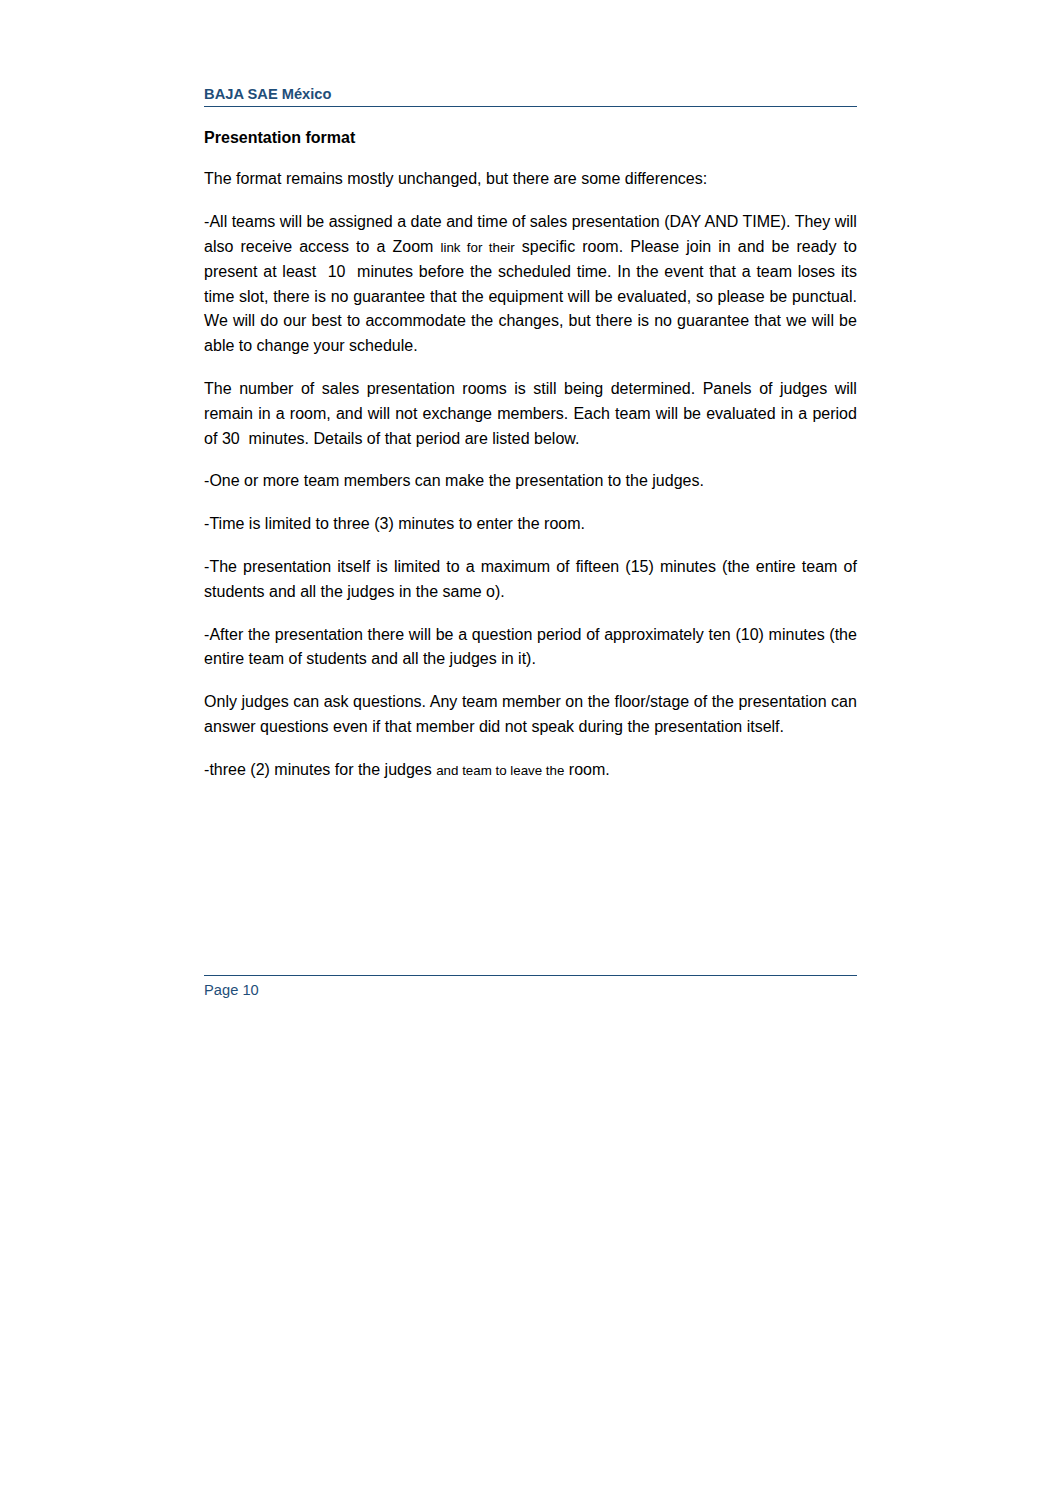BAJA SAE México
Presentation format
The format remains mostly unchanged, but there are some differences:
-All teams will be assigned a date and time of sales presentation (DAY AND TIME). They will also receive access to a Zoom link for their specific room. Please join in and be ready to present at least 10 minutes before the scheduled time. In the event that a team loses its time slot, there is no guarantee that the equipment will be evaluated, so please be punctual. We will do our best to accommodate the changes, but there is no guarantee that we will be able to change your schedule.
The number of sales presentation rooms is still being determined. Panels of judges will remain in a room, and will not exchange members. Each team will be evaluated in a period of 30 minutes. Details of that period are listed below.
-One or more team members can make the presentation to the judges.
-Time is limited to three (3) minutes to enter the room.
-The presentation itself is limited to a maximum of fifteen (15) minutes (the entire team of students and all the judges in the same o).
-After the presentation there will be a question period of approximately ten (10) minutes (the entire team of students and all the judges in it).
Only judges can ask questions. Any team member on the floor/stage of the presentation can answer questions even if that member did not speak during the presentation itself.
-three (2) minutes for the judges and team to leave the room.
Page 10